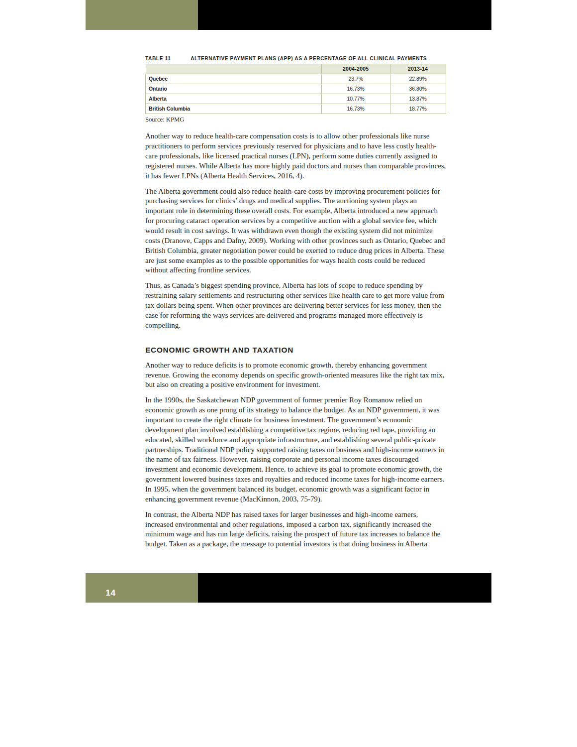TABLE 11 ALTERNATIVE PAYMENT PLANS (APP) AS A PERCENTAGE OF ALL CLINICAL PAYMENTS
| | 2004-2005 | 2013-14 |
| --- | --- | --- |
| Quebec | 23.7% | 22.89% |
| Ontario | 16.73% | 36.80% |
| Alberta | 10.77% | 13.87% |
| British Columbia | 16.73% | 18.77% |
Source: KPMG
Another way to reduce health-care compensation costs is to allow other professionals like nurse practitioners to perform services previously reserved for physicians and to have less costly health-care professionals, like licensed practical nurses (LPN), perform some duties currently assigned to registered nurses. While Alberta has more highly paid doctors and nurses than comparable provinces, it has fewer LPNs (Alberta Health Services, 2016, 4).
The Alberta government could also reduce health-care costs by improving procurement policies for purchasing services for clinics’ drugs and medical supplies. The auctioning system plays an important role in determining these overall costs. For example, Alberta introduced a new approach for procuring cataract operation services by a competitive auction with a global service fee, which would result in cost savings. It was withdrawn even though the existing system did not minimize costs (Dranove, Capps and Dafny, 2009). Working with other provinces such as Ontario, Quebec and British Columbia, greater negotiation power could be exerted to reduce drug prices in Alberta. These are just some examples as to the possible opportunities for ways health costs could be reduced without affecting frontline services.
Thus, as Canada’s biggest spending province, Alberta has lots of scope to reduce spending by restraining salary settlements and restructuring other services like health care to get more value from tax dollars being spent. When other provinces are delivering better services for less money, then the case for reforming the ways services are delivered and programs managed more effectively is compelling.
ECONOMIC GROWTH AND TAXATION
Another way to reduce deficits is to promote economic growth, thereby enhancing government revenue. Growing the economy depends on specific growth-oriented measures like the right tax mix, but also on creating a positive environment for investment.
In the 1990s, the Saskatchewan NDP government of former premier Roy Romanow relied on economic growth as one prong of its strategy to balance the budget. As an NDP government, it was important to create the right climate for business investment. The government’s economic development plan involved establishing a competitive tax regime, reducing red tape, providing an educated, skilled workforce and appropriate infrastructure, and establishing several public-private partnerships. Traditional NDP policy supported raising taxes on business and high-income earners in the name of tax fairness. However, raising corporate and personal income taxes discouraged investment and economic development. Hence, to achieve its goal to promote economic growth, the government lowered business taxes and royalties and reduced income taxes for high-income earners. In 1995, when the government balanced its budget, economic growth was a significant factor in enhancing government revenue (MacKinnon, 2003, 75-79).
In contrast, the Alberta NDP has raised taxes for larger businesses and high-income earners, increased environmental and other regulations, imposed a carbon tax, significantly increased the minimum wage and has run large deficits, raising the prospect of future tax increases to balance the budget. Taken as a package, the message to potential investors is that doing business in Alberta
14